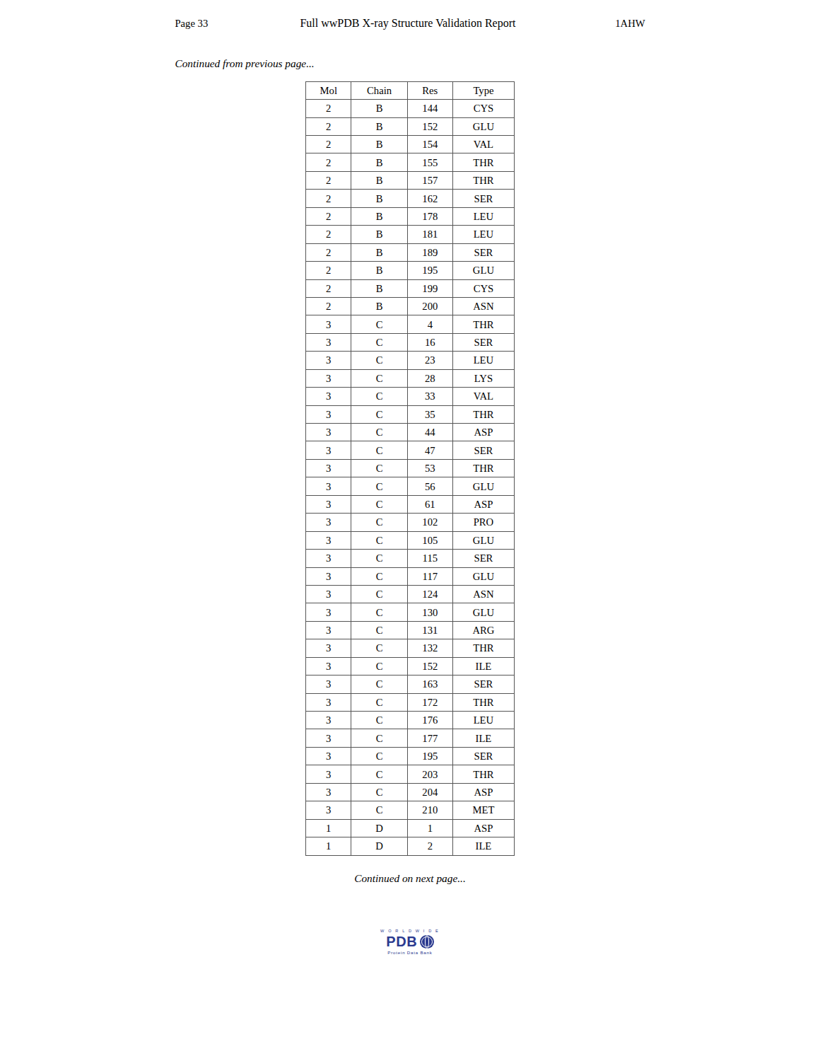Page 33
Full wwPDB X-ray Structure Validation Report
1AHW
Continued from previous page...
| Mol | Chain | Res | Type |
| --- | --- | --- | --- |
| 2 | B | 144 | CYS |
| 2 | B | 152 | GLU |
| 2 | B | 154 | VAL |
| 2 | B | 155 | THR |
| 2 | B | 157 | THR |
| 2 | B | 162 | SER |
| 2 | B | 178 | LEU |
| 2 | B | 181 | LEU |
| 2 | B | 189 | SER |
| 2 | B | 195 | GLU |
| 2 | B | 199 | CYS |
| 2 | B | 200 | ASN |
| 3 | C | 4 | THR |
| 3 | C | 16 | SER |
| 3 | C | 23 | LEU |
| 3 | C | 28 | LYS |
| 3 | C | 33 | VAL |
| 3 | C | 35 | THR |
| 3 | C | 44 | ASP |
| 3 | C | 47 | SER |
| 3 | C | 53 | THR |
| 3 | C | 56 | GLU |
| 3 | C | 61 | ASP |
| 3 | C | 102 | PRO |
| 3 | C | 105 | GLU |
| 3 | C | 115 | SER |
| 3 | C | 117 | GLU |
| 3 | C | 124 | ASN |
| 3 | C | 130 | GLU |
| 3 | C | 131 | ARG |
| 3 | C | 132 | THR |
| 3 | C | 152 | ILE |
| 3 | C | 163 | SER |
| 3 | C | 172 | THR |
| 3 | C | 176 | LEU |
| 3 | C | 177 | ILE |
| 3 | C | 195 | SER |
| 3 | C | 203 | THR |
| 3 | C | 204 | ASP |
| 3 | C | 210 | MET |
| 1 | D | 1 | ASP |
| 1 | D | 2 | ILE |
Continued on next page...
W O R L D W I D E
PDB
Protein Data Bank